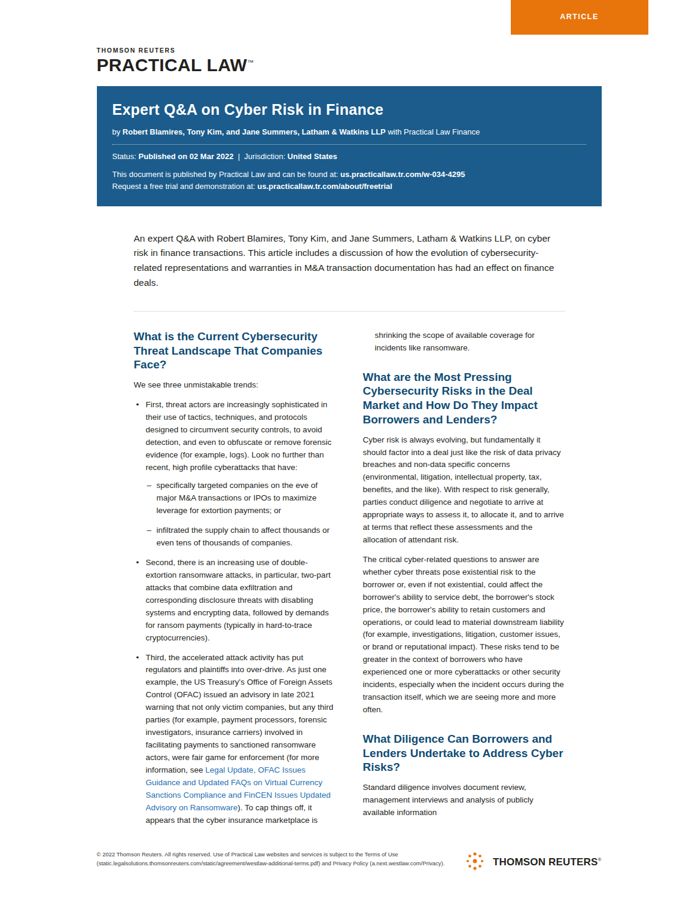Article
THOMSON REUTERS
PRACTICAL LAW™
Expert Q&A on Cyber Risk in Finance
by Robert Blamires, Tony Kim, and Jane Summers, Latham & Watkins LLP with Practical Law Finance
Status: Published on 02 Mar 2022 | Jurisdiction: United States
This document is published by Practical Law and can be found at: us.practicallaw.tr.com/w-034-4295
Request a free trial and demonstration at: us.practicallaw.tr.com/about/freetrial
An expert Q&A with Robert Blamires, Tony Kim, and Jane Summers, Latham & Watkins LLP, on cyber risk in finance transactions. This article includes a discussion of how the evolution of cybersecurity-related representations and warranties in M&A transaction documentation has had an effect on finance deals.
What is the Current Cybersecurity Threat Landscape That Companies Face?
We see three unmistakable trends:
First, threat actors are increasingly sophisticated in their use of tactics, techniques, and protocols designed to circumvent security controls, to avoid detection, and even to obfuscate or remove forensic evidence (for example, logs). Look no further than recent, high profile cyberattacks that have:
specifically targeted companies on the eve of major M&A transactions or IPOs to maximize leverage for extortion payments; or
infiltrated the supply chain to affect thousands or even tens of thousands of companies.
Second, there is an increasing use of double-extortion ransomware attacks, in particular, two-part attacks that combine data exfiltration and corresponding disclosure threats with disabling systems and encrypting data, followed by demands for ransom payments (typically in hard-to-trace cryptocurrencies).
Third, the accelerated attack activity has put regulators and plaintiffs into over-drive. As just one example, the US Treasury's Office of Foreign Assets Control (OFAC) issued an advisory in late 2021 warning that not only victim companies, but any third parties (for example, payment processors, forensic investigators, insurance carriers) involved in facilitating payments to sanctioned ransomware actors, were fair game for enforcement (for more information, see Legal Update, OFAC Issues Guidance and Updated FAQs on Virtual Currency Sanctions Compliance and FinCEN Issues Updated Advisory on Ransomware). To cap things off, it appears that the cyber insurance marketplace is shrinking the scope of available coverage for incidents like ransomware.
What are the Most Pressing Cybersecurity Risks in the Deal Market and How Do They Impact Borrowers and Lenders?
Cyber risk is always evolving, but fundamentally it should factor into a deal just like the risk of data privacy breaches and non-data specific concerns (environmental, litigation, intellectual property, tax, benefits, and the like). With respect to risk generally, parties conduct diligence and negotiate to arrive at appropriate ways to assess it, to allocate it, and to arrive at terms that reflect these assessments and the allocation of attendant risk.
The critical cyber-related questions to answer are whether cyber threats pose existential risk to the borrower or, even if not existential, could affect the borrower's ability to service debt, the borrower's stock price, the borrower's ability to retain customers and operations, or could lead to material downstream liability (for example, investigations, litigation, customer issues, or brand or reputational impact). These risks tend to be greater in the context of borrowers who have experienced one or more cyberattacks or other security incidents, especially when the incident occurs during the transaction itself, which we are seeing more and more often.
What Diligence Can Borrowers and Lenders Undertake to Address Cyber Risks?
Standard diligence involves document review, management interviews and analysis of publicly available information
© 2022 Thomson Reuters. All rights reserved. Use of Practical Law websites and services is subject to the Terms of Use
(static.legalsolutions.thomsonreuters.com/static/agreement/westlaw-additional-terms.pdf) and Privacy Policy (a.next.westlaw.com/Privacy).
THOMSON REUTERS®